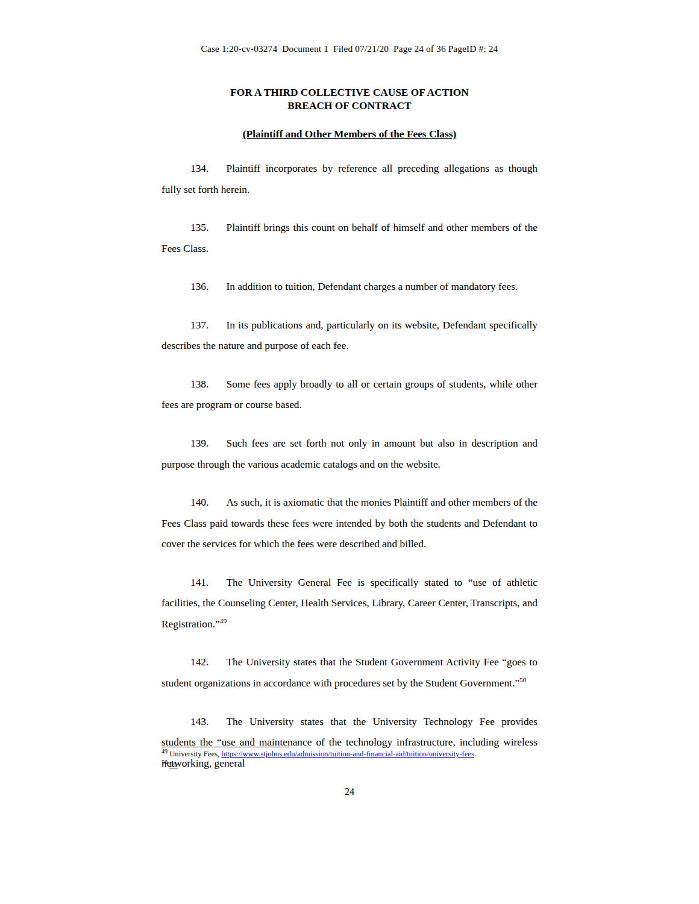Case 1:20-cv-03274 Document 1 Filed 07/21/20 Page 24 of 36 PageID #: 24
FOR A THIRD COLLECTIVE CAUSE OF ACTION BREACH OF CONTRACT
(Plaintiff and Other Members of the Fees Class)
134. Plaintiff incorporates by reference all preceding allegations as though fully set forth herein.
135. Plaintiff brings this count on behalf of himself and other members of the Fees Class.
136. In addition to tuition, Defendant charges a number of mandatory fees.
137. In its publications and, particularly on its website, Defendant specifically describes the nature and purpose of each fee.
138. Some fees apply broadly to all or certain groups of students, while other fees are program or course based.
139. Such fees are set forth not only in amount but also in description and purpose through the various academic catalogs and on the website.
140. As such, it is axiomatic that the monies Plaintiff and other members of the Fees Class paid towards these fees were intended by both the students and Defendant to cover the services for which the fees were described and billed.
141. The University General Fee is specifically stated to “use of athletic facilities, the Counseling Center, Health Services, Library, Career Center, Transcripts, and Registration.”49
142. The University states that the Student Government Activity Fee “goes to student organizations in accordance with procedures set by the Student Government.”50
143. The University states that the University Technology Fee provides students the “use and maintenance of the technology infrastructure, including wireless networking, general
49 University Fees, https://www.stjohns.edu/admission/tuition-and-financial-aid/tuition/university-fees.
50 Id.
24